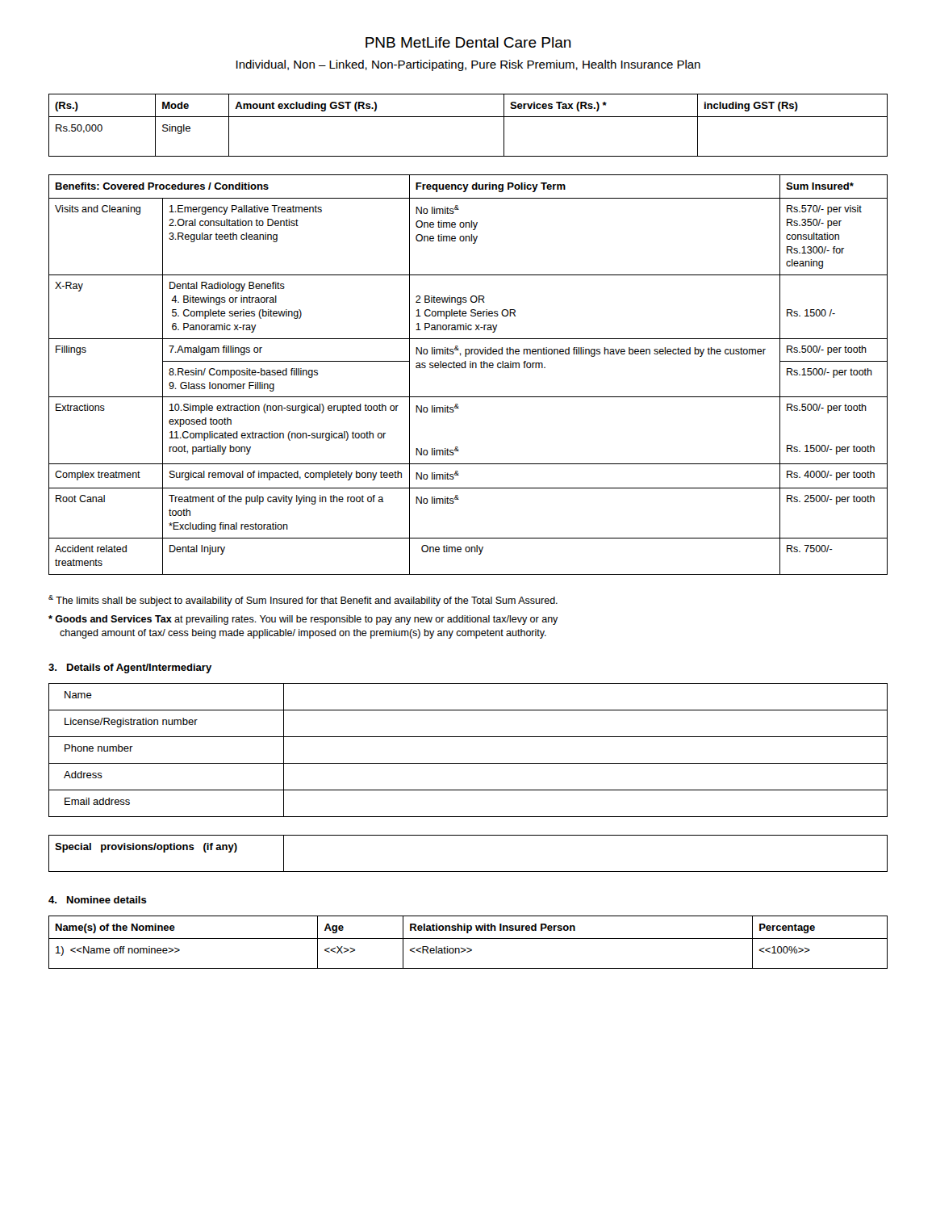PNB MetLife Dental Care Plan
Individual, Non – Linked, Non-Participating, Pure Risk Premium, Health Insurance Plan
| (Rs.) | Mode | Amount excluding GST (Rs.) | Services Tax (Rs.) * | including GST (Rs) |
| --- | --- | --- | --- | --- |
| Rs.50,000 | Single | | | |
| Benefits: Covered Procedures / Conditions | Frequency during Policy Term | Sum Insured* |
| --- | --- | --- |
| Visits and Cleaning | 1.Emergency Pallative Treatments 2.Oral consultation to Dentist 3.Regular teeth cleaning | No limits & One time only One time only | Rs.570/- per visit Rs.350/- per consultation Rs.1300/- for cleaning |
| X-Ray | Dental Radiology Benefits 4. Bitewings or intraoral 5. Complete series (bitewing) 6. Panoramic x-ray | 2 Bitewings OR 1 Complete Series OR 1 Panoramic x-ray | Rs. 1500 /- |
| Fillings | 7.Amalgam fillings or | No limits & , provided the mentioned fillings have been selected by the customer as selected in the claim form. | Rs.500/- per tooth |
| 8.Resin/ Composite-based fillings 9. Glass Ionomer Filling | Rs.1500/- per tooth |
| Extractions | 10.Simple extraction (non-surgical) erupted tooth or exposed tooth 11.Complicated extraction (non-surgical) tooth or root, partially bony | No limits & No limits & | Rs.500/- per tooth Rs. 1500/- per tooth |
| Complex treatment | Surgical removal of impacted, completely bony teeth | No limits & | Rs. 4000/- per tooth |
| Root Canal | Treatment of the pulp cavity lying in the root of a tooth *Excluding final restoration | No limits & | Rs. 2500/- per tooth |
| Accident related treatments | Dental Injury | One time only | Rs. 7500/- |
& The limits shall be subject to availability of Sum Insured for that Benefit and availability of the Total Sum Assured.
* Goods and Services Tax at prevailing rates. You will be responsible to pay any new or additional tax/levy or any changed amount of tax/ cess being made applicable/ imposed on the premium(s) by any competent authority.
3. Details of Agent/Intermediary
| Name | |
| License/Registration number | |
| Phone number | |
| Address | |
| Email address | |
| Special provisions/options (if any) | |
4. Nominee details
| Name(s) of the Nominee | Age | Relationship with Insured Person | Percentage |
| --- | --- | --- | --- |
| 1) <<Name off nominee>> | <<X>> | <<Relation>> | <<100%>> |